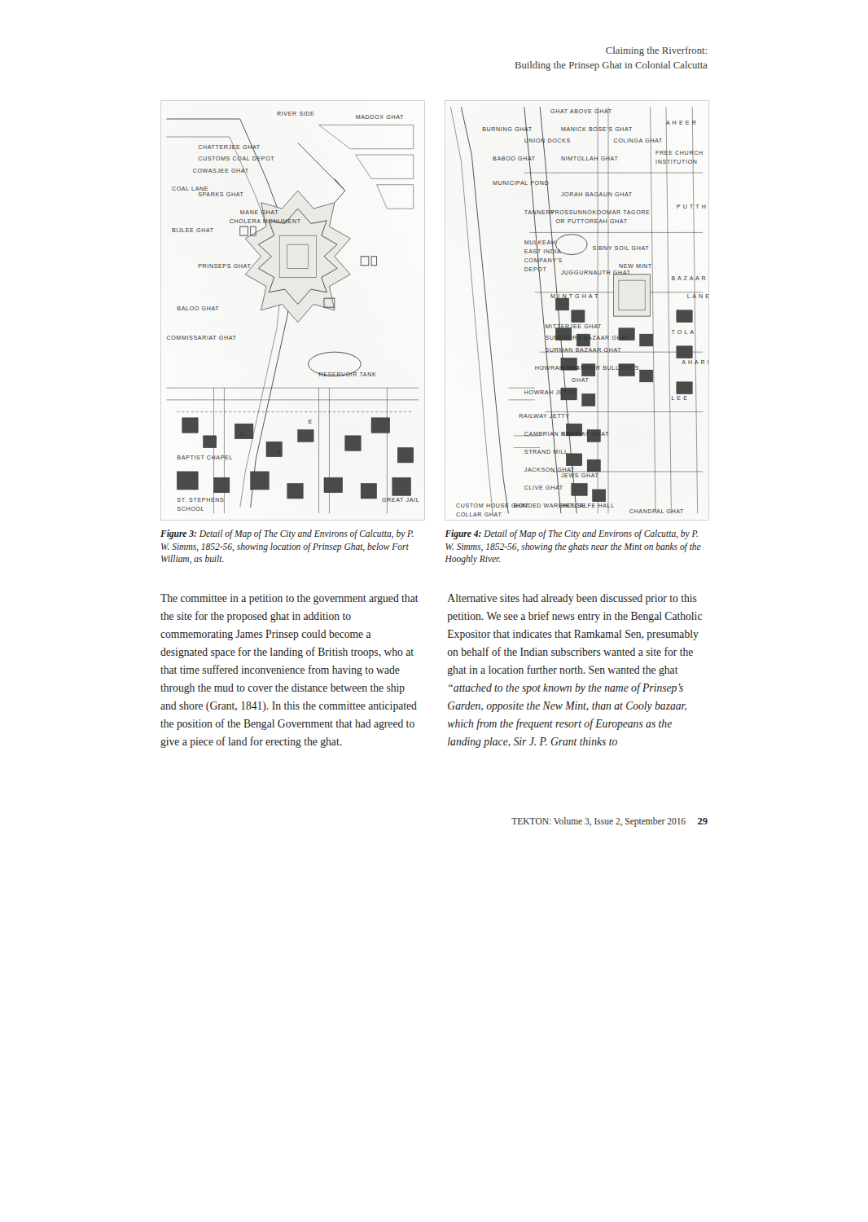Claiming the Riverfront: Building the Prinsep Ghat in Colonial Calcutta
RIVER SIDE MADDOX GHAT CHATTERJEE GHAT CUSTOMS COAL DEPOT COWASJEE GHAT COAL LANE SPARKS GHAT BIJLEE GHAT MANE GHAT CHOLERA MONUMENT PRINSEPS GHAT BALOO GHAT COMMISSARIAT GHAT BAPTIST CHAPEL ST. STEPHENS SCHOOL GREAT JAIL RESERVOIR TANK E 3 4
Figure 3: Detail of Map of The City and Environs of Calcutta, by P. W. Simms, 1852-56, showing location of Prinsep Ghat, below Fort William, as built.
GHAT ABOVE GHAT BURNING GHAT MANICK BOSE'S GHAT UNION DOCKS COLINGA GHAT A H E E R BABOO GHAT NIMTOLLAH GHAT FREE CHURCH INSTITUTION MUNICIPAL POND JORAH BAGAUN GHAT TANNERY PROSSUNNOKOOMAR TAGORE OR PUTTOREAH GHAT P U T T H U R I A G H A T A MULKEAH EAST INDIA COMPANY'S DEPOT SIBNY SOIL GHAT JUGGURNAUTH GHAT M I N T G H A T NEW MINT B A Z A A R L A N E MITTERJEE GHAT SURENDRA BAZAAR GHAT SURMAN BAZAAR GHAT HOWRAH GHAT NEBU GOUR BULLOCK'S GHAT HOWRAH JETTY T O L A A H A R E L T O L A RAILWAY JETTY CAMBRIAN GHAT RAILWAY GHAT STRAND MILL JACKSON GHAT CLIVE GHAT JEWS GHAT L E E BONDED WAREHOUSE CUSTOM HOUSE GHAT METCALFE HALL COLLAR GHAT CHANDPAL GHAT
Figure 4: Detail of Map of The City and Environs of Calcutta, by P. W. Simms, 1852-56, showing the ghats near the Mint on banks of the Hooghly River.
The committee in a petition to the government argued that the site for the proposed ghat in addition to commemorating James Prinsep could become a designated space for the landing of British troops, who at that time suffered inconvenience from having to wade through the mud to cover the distance between the ship and shore (Grant, 1841). In this the committee anticipated the position of the Bengal Government that had agreed to give a piece of land for erecting the ghat.
Alternative sites had already been discussed prior to this petition. We see a brief news entry in the Bengal Catholic Expositor that indicates that Ramkamal Sen, presumably on behalf of the Indian subscribers wanted a site for the ghat in a location further north. Sen wanted the ghat “attached to the spot known by the name of Prinsep’s Garden, opposite the New Mint, than at Cooly bazaar, which from the frequent resort of Europeans as the landing place, Sir J. P. Grant thinks to
TEKTON: Volume 3, Issue 2, September 2016 29